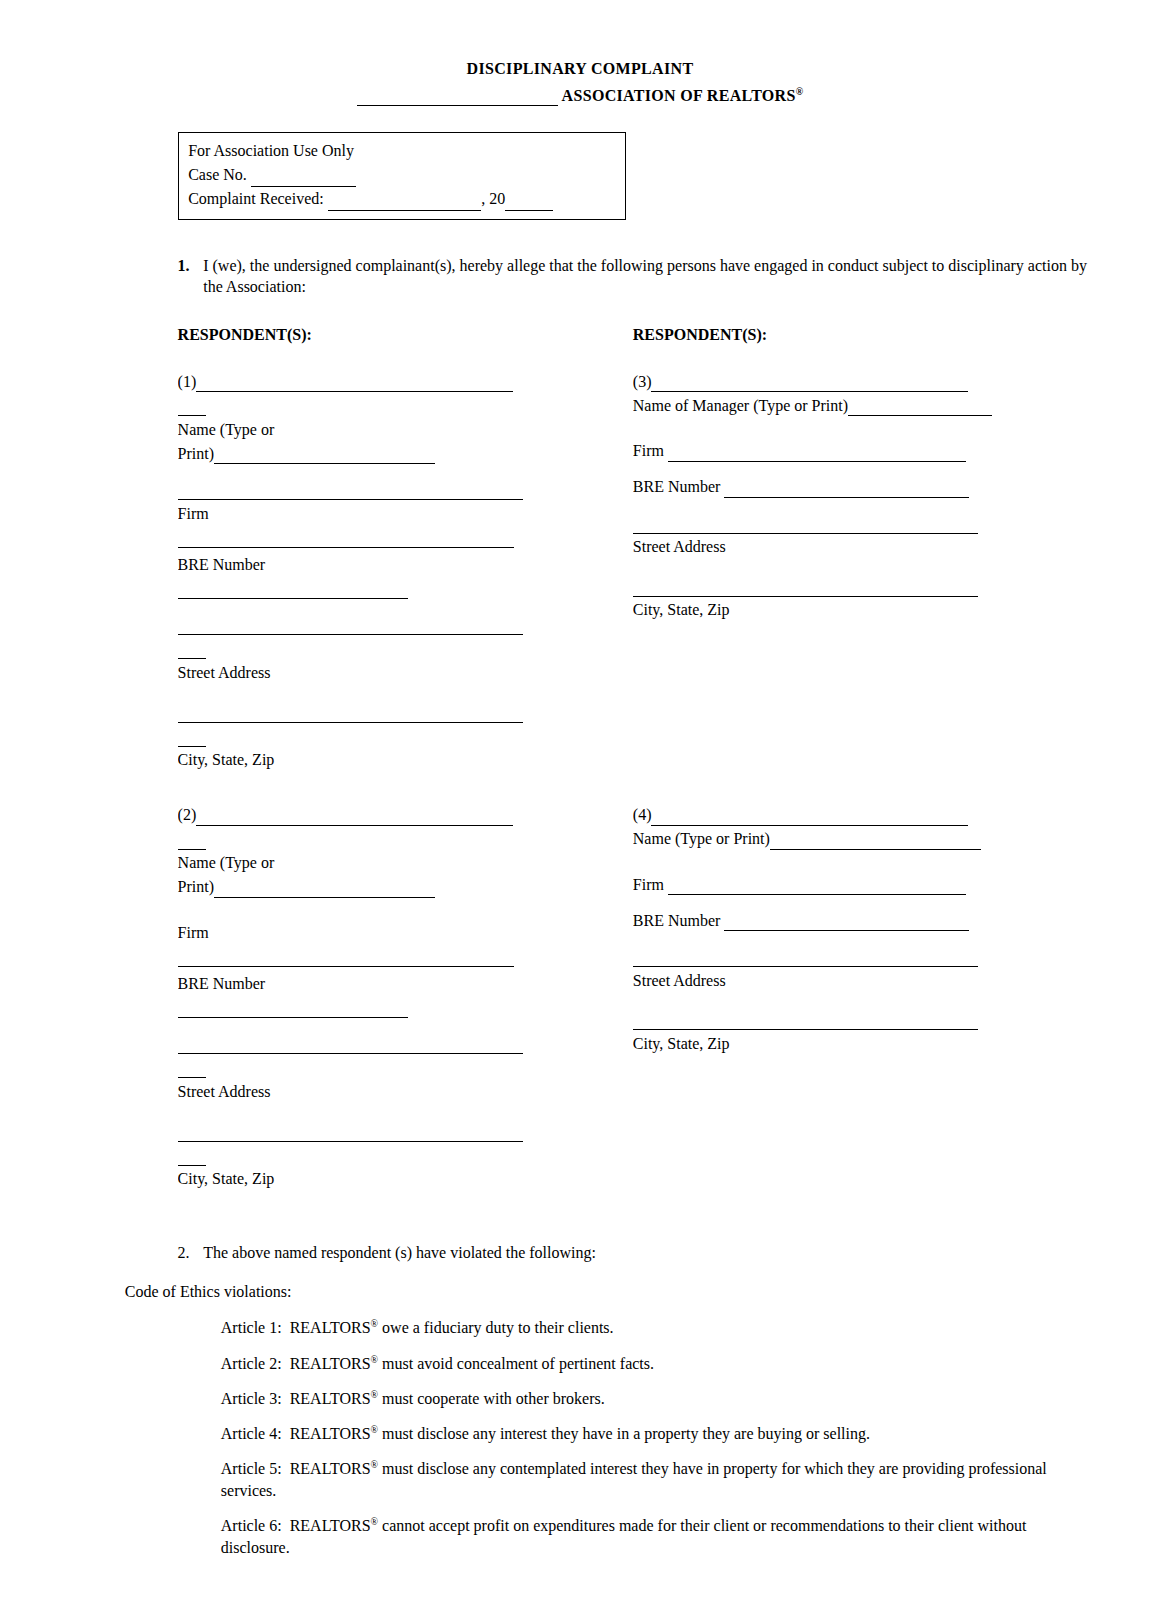DISCIPLINARY COMPLAINT
ASSOCIATION OF REALTORS®
For Association Use Only
Case No.
Complaint Received: , 20
1.
I (we), the undersigned complainant(s), hereby allege that the following persons have engaged in conduct subject to disciplinary action by the Association:
| RESPONDENT(S): | RESPONDENT(S): |
| (1) Name (Type or Print) Firm BRE Number Street Address City, State, Zip | (3) Name of Manager (Type or Print) Firm BRE Number Street Address City, State, Zip |
| (2) Name (Type or Print) Firm BRE Number Street Address City, State, Zip | (4) Name (Type or Print) Firm BRE Number Street Address City, State, Zip |
2. The above named respondent (s) have violated the following:
Code of Ethics violations:
Article 1: REALTORS® owe a fiduciary duty to their clients.
Article 2: REALTORS® must avoid concealment of pertinent facts.
Article 3: REALTORS® must cooperate with other brokers.
Article 4: REALTORS® must disclose any interest they have in a property they are buying or selling.
Article 5: REALTORS® must disclose any contemplated interest they have in property for which they are providing professional services.
Article 6: REALTORS® cannot accept profit on expenditures made for their client or recommendations to their client without disclosure.